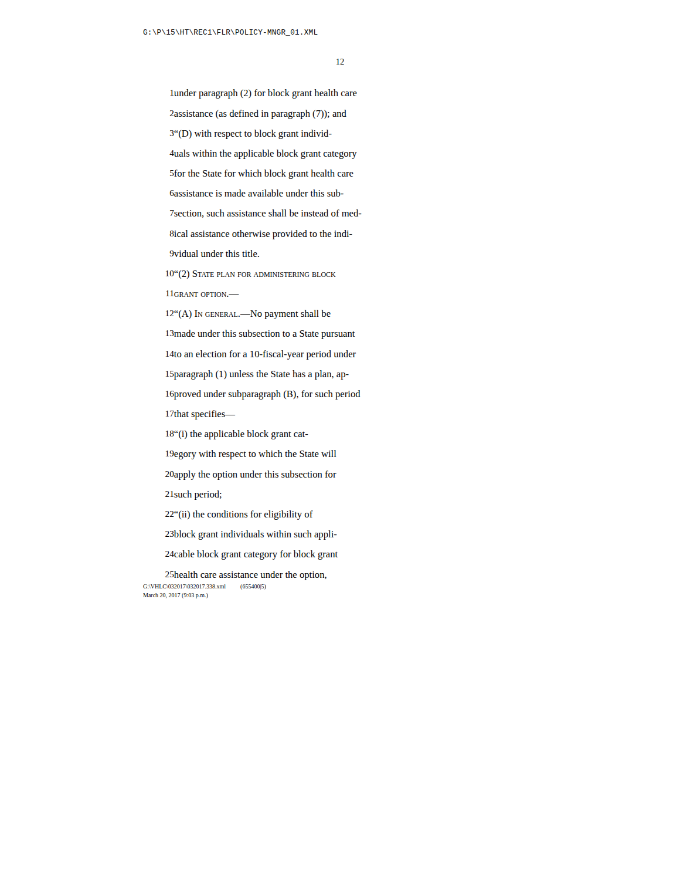G:\P\15\HT\REC1\FLR\POLICY-MNGR_01.XML
12
| 1 | under paragraph (2) for block grant health care |
| 2 | assistance (as defined in paragraph (7)); and |
| 3 | “(D) with respect to block grant individ- |
| 4 | uals within the applicable block grant category |
| 5 | for the State for which block grant health care |
| 6 | assistance is made available under this sub- |
| 7 | section, such assistance shall be instead of med- |
| 8 | ical assistance otherwise provided to the indi- |
| 9 | vidual under this title. |
| 10 | “(2) State plan for administering block |
| 11 | grant option .— |
| 12 | “(A) In general .—No payment shall be |
| 13 | made under this subsection to a State pursuant |
| 14 | to an election for a 10-fiscal-year period under |
| 15 | paragraph (1) unless the State has a plan, ap- |
| 16 | proved under subparagraph (B), for such period |
| 17 | that specifies— |
| 18 | “(i) the applicable block grant cat- |
| 19 | egory with respect to which the State will |
| 20 | apply the option under this subsection for |
| 21 | such period; |
| 22 | “(ii) the conditions for eligibility of |
| 23 | block grant individuals within such appli- |
| 24 | cable block grant category for block grant |
| 25 | health care assistance under the option, |
G:\VHLC\032017\032017.338.xml (655400|5)
March 20, 2017 (9:03 p.m.)